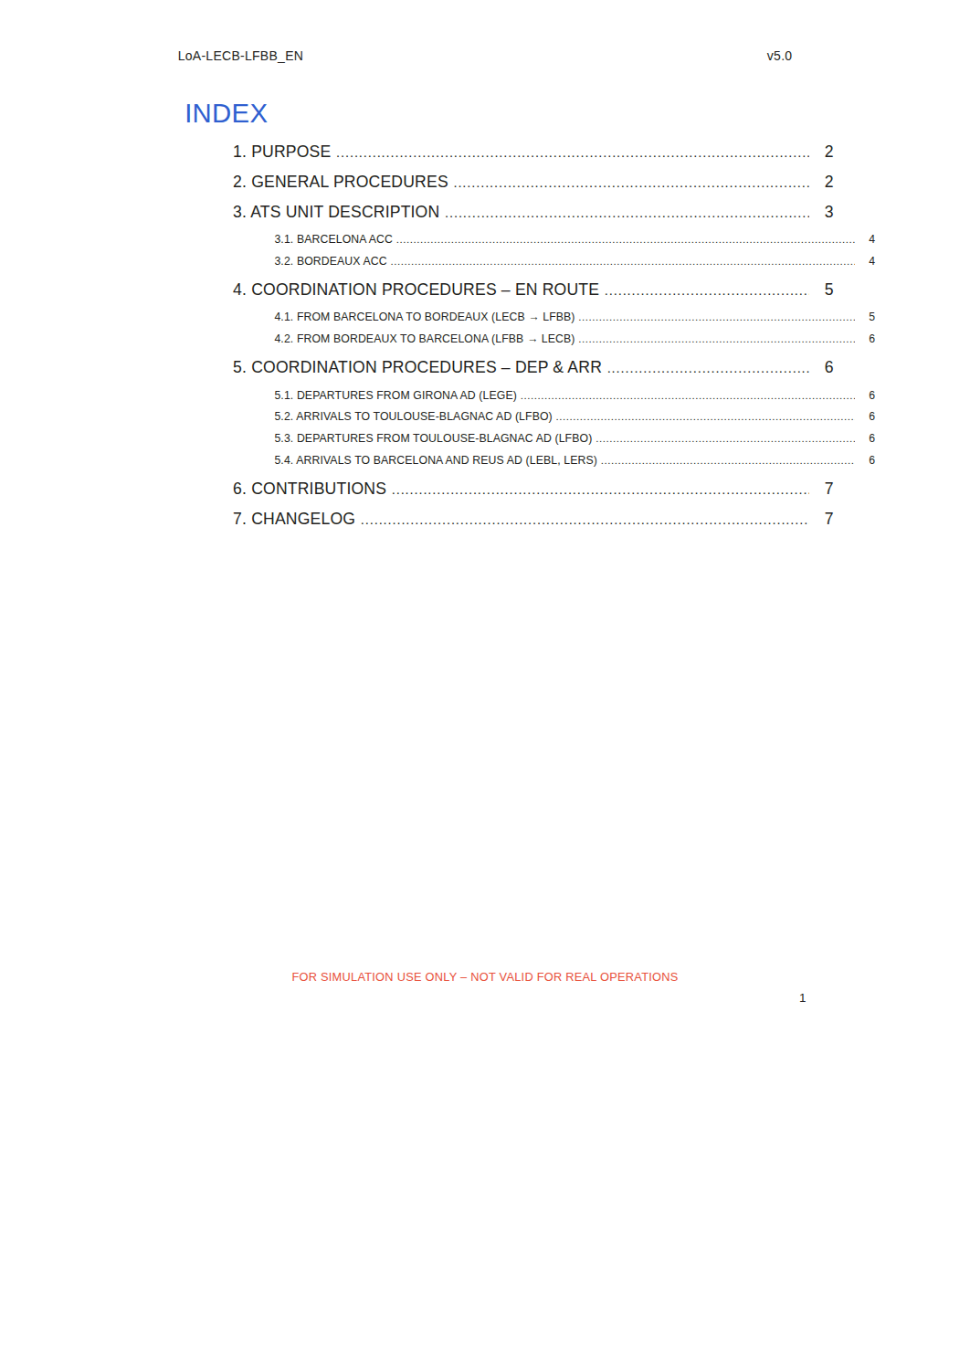LoA-LECB-LFBB_EN
v5.0
INDEX
1. PURPOSE .................................................................................................................. 2
2. GENERAL PROCEDURES ................................................................................................. 2
3. ATS UNIT DESCRIPTION ................................................................................................... 3
3.1. BARCELONA ACC ................................................................................................................................................. 4
3.2. BORDEAUX ACC ................................................................................................................................................... 4
4. COORDINATION PROCEDURES – EN ROUTE ........................................................... 5
4.1. FROM BARCELONA TO BORDEAUX (LECB → LFBB) ....................................................................................... 5
4.2. FROM BORDEAUX TO BARCELONA (LFBB → LECB) ....................................................................................... 6
5. COORDINATION PROCEDURES – DEP & ARR ........................................................... 6
5.1. DEPARTURES FROM GIRONA AD (LEGE) ..................................................................................................... 6
5.2. ARRIVALS TO TOULOUSE-BLAGNAC AD (LFBO) ......................................................................................... 6
5.3. DEPARTURES FROM TOULOUSE-BLAGNAC AD (LFBO) ................................................................................. 6
5.4. ARRIVALS TO BARCELONA AND REUS AD (LEBL, LERS) ............................................................................. 6
6. CONTRIBUTIONS ............................................................................................................. 7
7. CHANGELOG ..................................................................................................................... 7
FOR SIMULATION USE ONLY – NOT VALID FOR REAL OPERATIONS
1